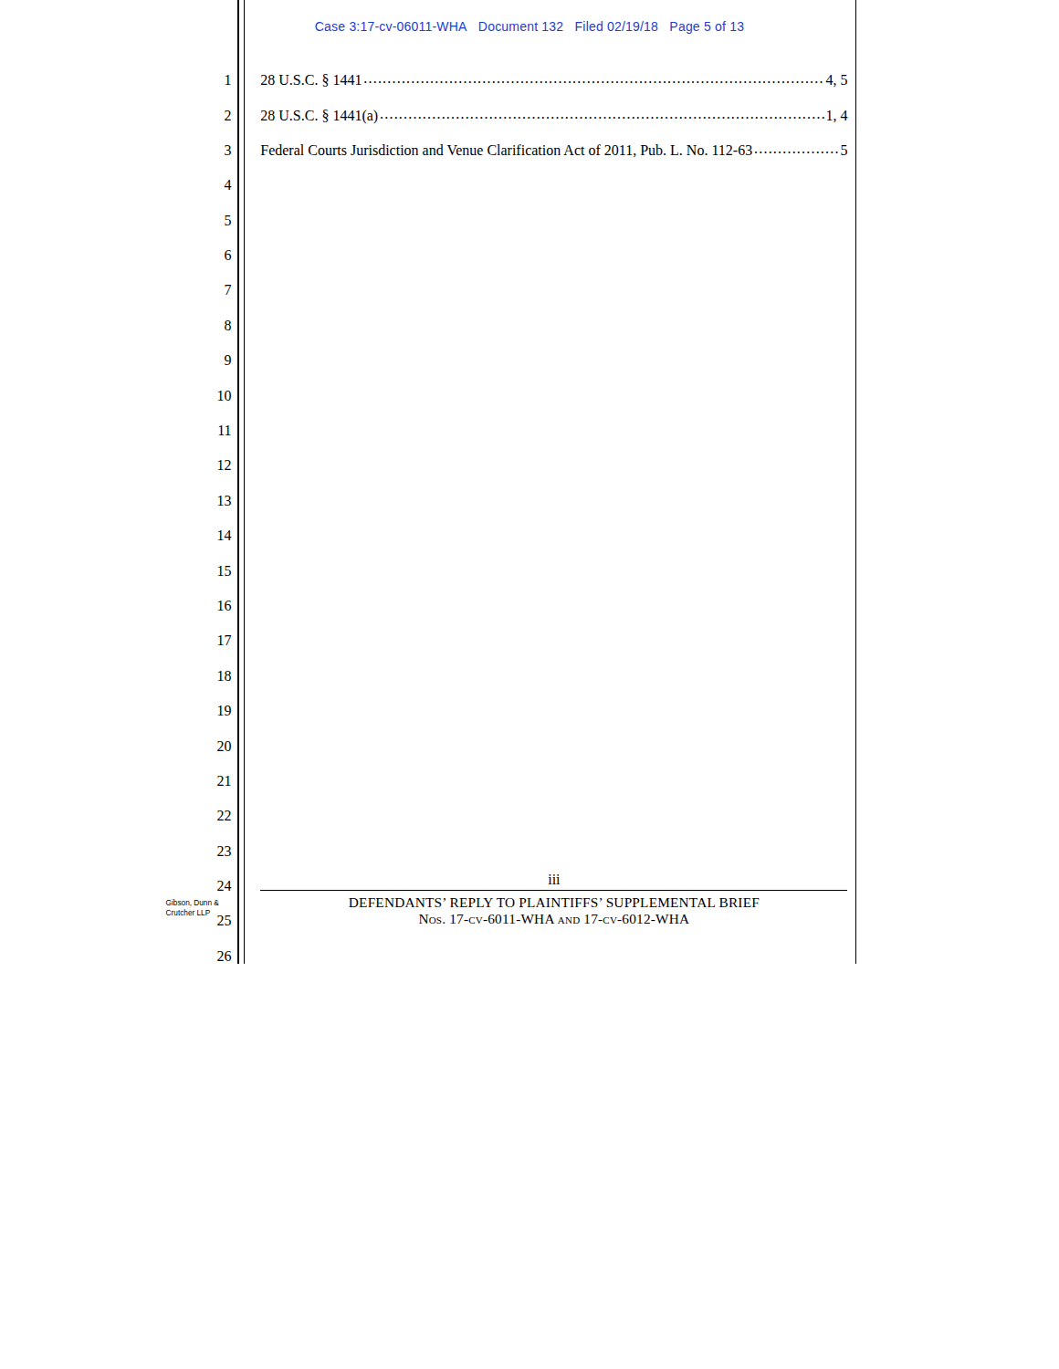Case 3:17-cv-06011-WHA Document 132 Filed 02/19/18 Page 5 of 13
1
2
3
4
5
6
7
8
9
10
11
12
13
14
15
16
17
18
19
20
21
22
23
24
25
26
27
28
28 U.S.C. § 1441 ................................................................................................................................. 4, 5
28 U.S.C. § 1441(a) ......................................................................................................................... 1, 4
Federal Courts Jurisdiction and Venue Clarification Act of 2011, Pub. L. No. 112-63 ......................... 5
Gibson, Dunn &
Crutcher LLP
iii
DEFENDANTS’ REPLY TO PLAINTIFFS’ SUPPLEMENTAL BRIEF
Nos. 17-cv-6011-WHA and 17-cv-6012-WHA